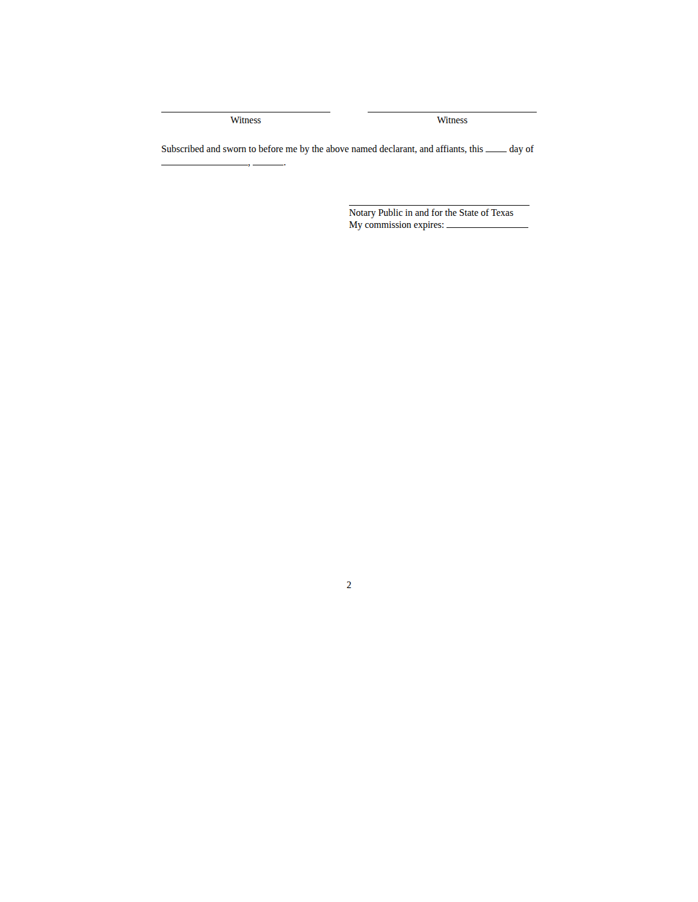Witness
Witness
Subscribed and sworn to before me by the above named declarant, and affiants, this day of , .
Notary Public in and for the State of Texas
My commission expires:
2